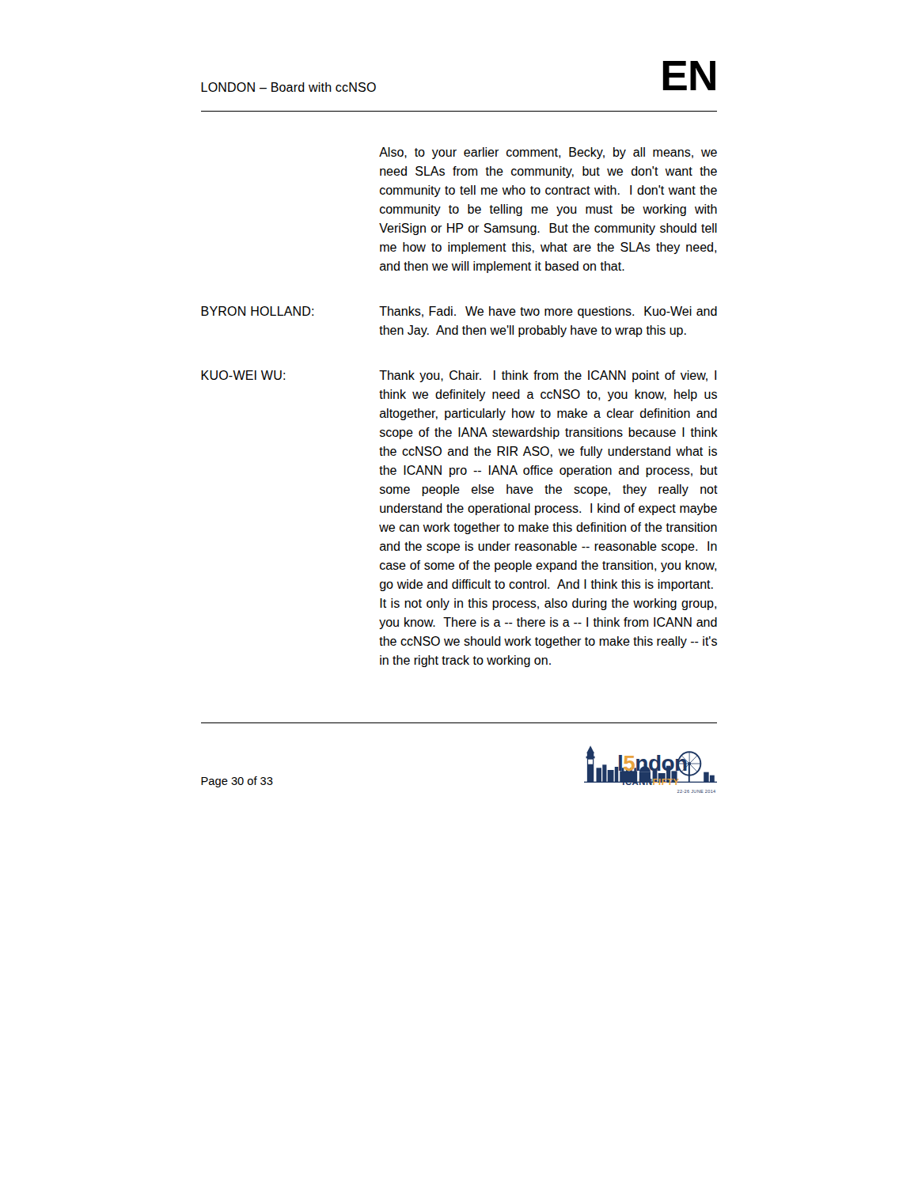LONDON – Board with ccNSO
EN
Also, to your earlier comment, Becky, by all means, we need SLAs from the community, but we don't want the community to tell me who to contract with. I don't want the community to be telling me you must be working with VeriSign or HP or Samsung. But the community should tell me how to implement this, what are the SLAs they need, and then we will implement it based on that.
Byron Holland:
Thanks, Fadi. We have two more questions. Kuo-Wei and then Jay. And then we'll probably have to wrap this up.
Kuo-Wei Wu:
Thank you, Chair. I think from the ICANN point of view, I think we definitely need a ccNSO to, you know, help us altogether, particularly how to make a clear definition and scope of the IANA stewardship transitions because I think the ccNSO and the RIR ASO, we fully understand what is the ICANN pro -- IANA office operation and process, but some people else have the scope, they really not understand the operational process. I kind of expect maybe we can work together to make this definition of the transition and the scope is under reasonable -- reasonable scope. In case of some of the people expand the transition, you know, go wide and difficult to control. And I think this is important. It is not only in this process, also during the working group, you know. There is a -- there is a -- I think from ICANN and the ccNSO we should work together to make this really -- it's in the right track to working on.
Page 30 of 33
l5ndon
ICANNFIFTY
22-26 JUNE 2014